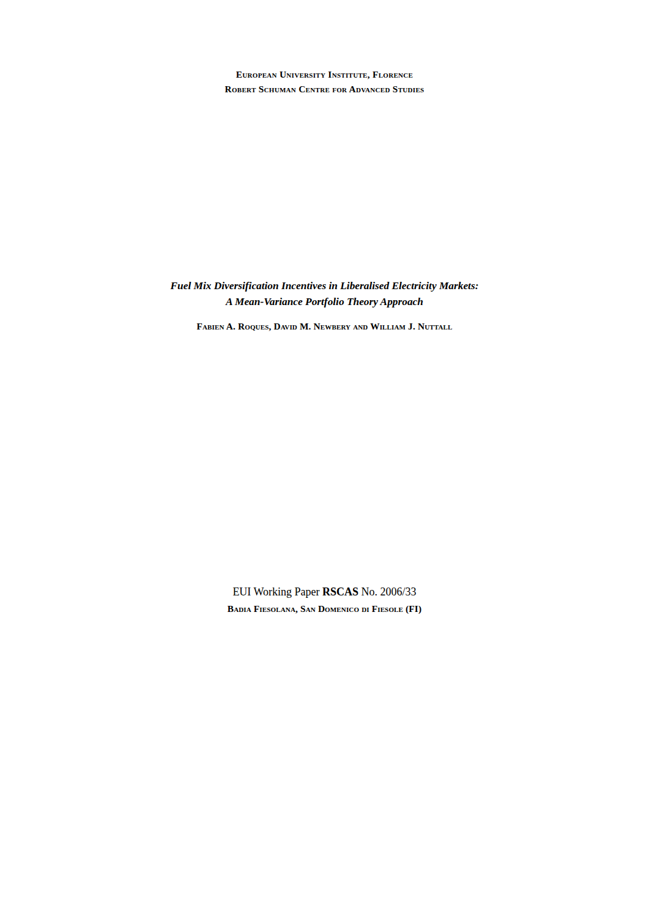European University Institute, Florence
Robert Schuman Centre for Advanced Studies
Fuel Mix Diversification Incentives in Liberalised Electricity Markets:
A Mean-Variance Portfolio Theory Approach
Fabien A. Roques, David M. Newbery and William J. Nuttall
EUI Working Paper RSCAS No. 2006/33
Badia Fiesolana, San Domenico di Fiesole (FI)